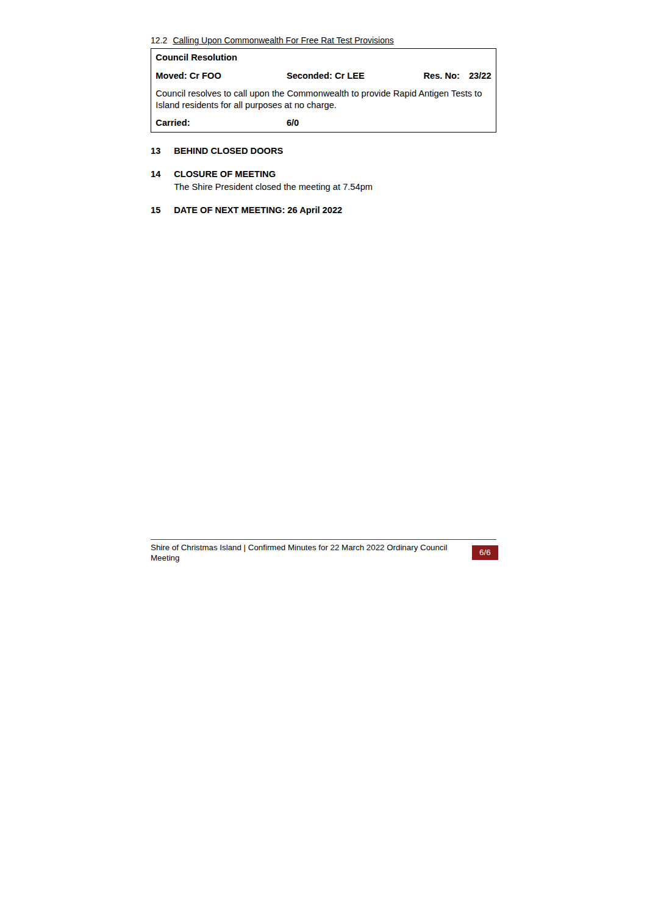12.2 Calling Upon Commonwealth For Free Rat Test Provisions
| Council Resolution |
| Moved: Cr FOO | Seconded: Cr LEE | Res. No: | 23/22 |
| Council resolves to call upon the Commonwealth to provide Rapid Antigen Tests to Island residents for all purposes at no charge. |
| Carried: | 6/0 |
13 BEHIND CLOSED DOORS
14 CLOSURE OF MEETING
The Shire President closed the meeting at 7.54pm
15 DATE OF NEXT MEETING: 26 April 2022
Shire of Christmas Island | Confirmed Minutes for 22 March 2022 Ordinary Council Meeting 6/6